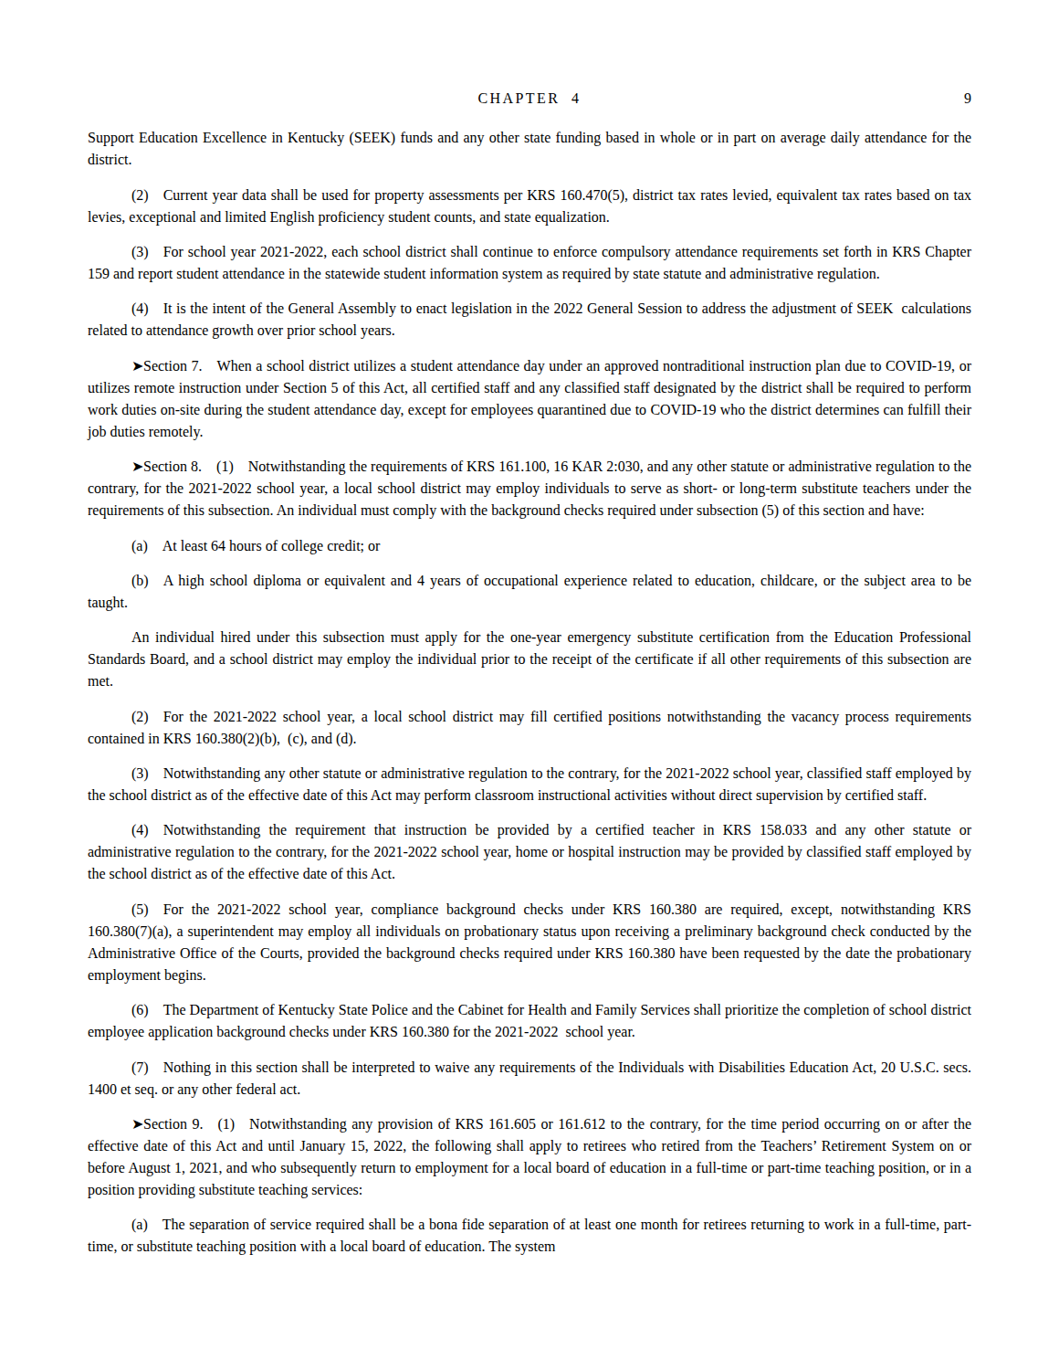CHAPTER 4 9
Support Education Excellence in Kentucky (SEEK) funds and any other state funding based in whole or in part on average daily attendance for the district.
(2) Current year data shall be used for property assessments per KRS 160.470(5), district tax rates levied, equivalent tax rates based on tax levies, exceptional and limited English proficiency student counts, and state equalization.
(3) For school year 2021-2022, each school district shall continue to enforce compulsory attendance requirements set forth in KRS Chapter 159 and report student attendance in the statewide student information system as required by state statute and administrative regulation.
(4) It is the intent of the General Assembly to enact legislation in the 2022 General Session to address the adjustment of SEEK calculations related to attendance growth over prior school years.
➤Section 7. When a school district utilizes a student attendance day under an approved nontraditional instruction plan due to COVID-19, or utilizes remote instruction under Section 5 of this Act, all certified staff and any classified staff designated by the district shall be required to perform work duties on-site during the student attendance day, except for employees quarantined due to COVID-19 who the district determines can fulfill their job duties remotely.
➤Section 8. (1) Notwithstanding the requirements of KRS 161.100, 16 KAR 2:030, and any other statute or administrative regulation to the contrary, for the 2021-2022 school year, a local school district may employ individuals to serve as short- or long-term substitute teachers under the requirements of this subsection. An individual must comply with the background checks required under subsection (5) of this section and have:
(a) At least 64 hours of college credit; or
(b) A high school diploma or equivalent and 4 years of occupational experience related to education, childcare, or the subject area to be taught.
An individual hired under this subsection must apply for the one-year emergency substitute certification from the Education Professional Standards Board, and a school district may employ the individual prior to the receipt of the certificate if all other requirements of this subsection are met.
(2) For the 2021-2022 school year, a local school district may fill certified positions notwithstanding the vacancy process requirements contained in KRS 160.380(2)(b), (c), and (d).
(3) Notwithstanding any other statute or administrative regulation to the contrary, for the 2021-2022 school year, classified staff employed by the school district as of the effective date of this Act may perform classroom instructional activities without direct supervision by certified staff.
(4) Notwithstanding the requirement that instruction be provided by a certified teacher in KRS 158.033 and any other statute or administrative regulation to the contrary, for the 2021-2022 school year, home or hospital instruction may be provided by classified staff employed by the school district as of the effective date of this Act.
(5) For the 2021-2022 school year, compliance background checks under KRS 160.380 are required, except, notwithstanding KRS 160.380(7)(a), a superintendent may employ all individuals on probationary status upon receiving a preliminary background check conducted by the Administrative Office of the Courts, provided the background checks required under KRS 160.380 have been requested by the date the probationary employment begins.
(6) The Department of Kentucky State Police and the Cabinet for Health and Family Services shall prioritize the completion of school district employee application background checks under KRS 160.380 for the 2021-2022 school year.
(7) Nothing in this section shall be interpreted to waive any requirements of the Individuals with Disabilities Education Act, 20 U.S.C. secs. 1400 et seq. or any other federal act.
➤Section 9. (1) Notwithstanding any provision of KRS 161.605 or 161.612 to the contrary, for the time period occurring on or after the effective date of this Act and until January 15, 2022, the following shall apply to retirees who retired from the Teachers’ Retirement System on or before August 1, 2021, and who subsequently return to employment for a local board of education in a full-time or part-time teaching position, or in a position providing substitute teaching services:
(a) The separation of service required shall be a bona fide separation of at least one month for retirees returning to work in a full-time, part-time, or substitute teaching position with a local board of education. The system